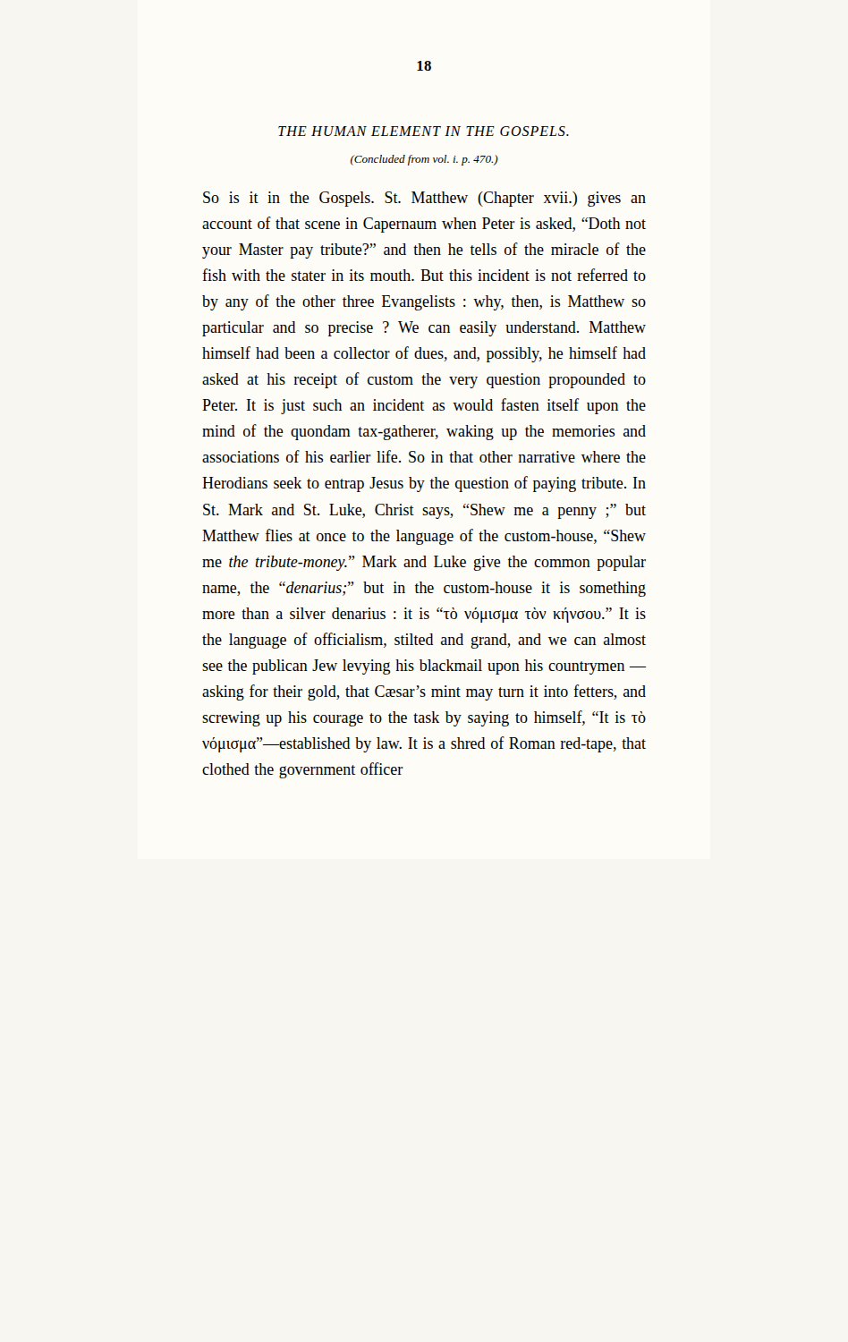18
THE HUMAN ELEMENT IN THE GOSPELS.
(Concluded from vol. i. p. 470.)
So is it in the Gospels. St. Matthew (Chapter xvii.) gives an account of that scene in Capernaum when Peter is asked, “Doth not your Master pay tribute?” and then he tells of the miracle of the fish with the stater in its mouth. But this incident is not referred to by any of the other three Evangelists : why, then, is Matthew so particular and so precise ? We can easily understand. Matthew himself had been a collector of dues, and, possibly, he himself had asked at his receipt of custom the very question propounded to Peter. It is just such an incident as would fasten itself upon the mind of the quondam tax-gatherer, waking up the memories and associations of his earlier life. So in that other narrative where the Herodians seek to entrap Jesus by the question of paying tribute. In St. Mark and St. Luke, Christ says, “Shew me a penny ;” but Matthew flies at once to the language of the custom-house, “Shew me the tribute-money.” Mark and Luke give the common popular name, the “denarius;” but in the custom-house it is something more than a silver denarius : it is “τὸ νόμισμα τὸν κήνσου.” It is the language of officialism, stilted and grand, and we can almost see the publican Jew levying his blackmail upon his countrymen — asking for their gold, that Cæsar’s mint may turn it into fetters, and screwing up his courage to the task by saying to himself, “It is τὸ νόμισμα”—established by law. It is a shred of Roman red-tape, that clothed the government officer